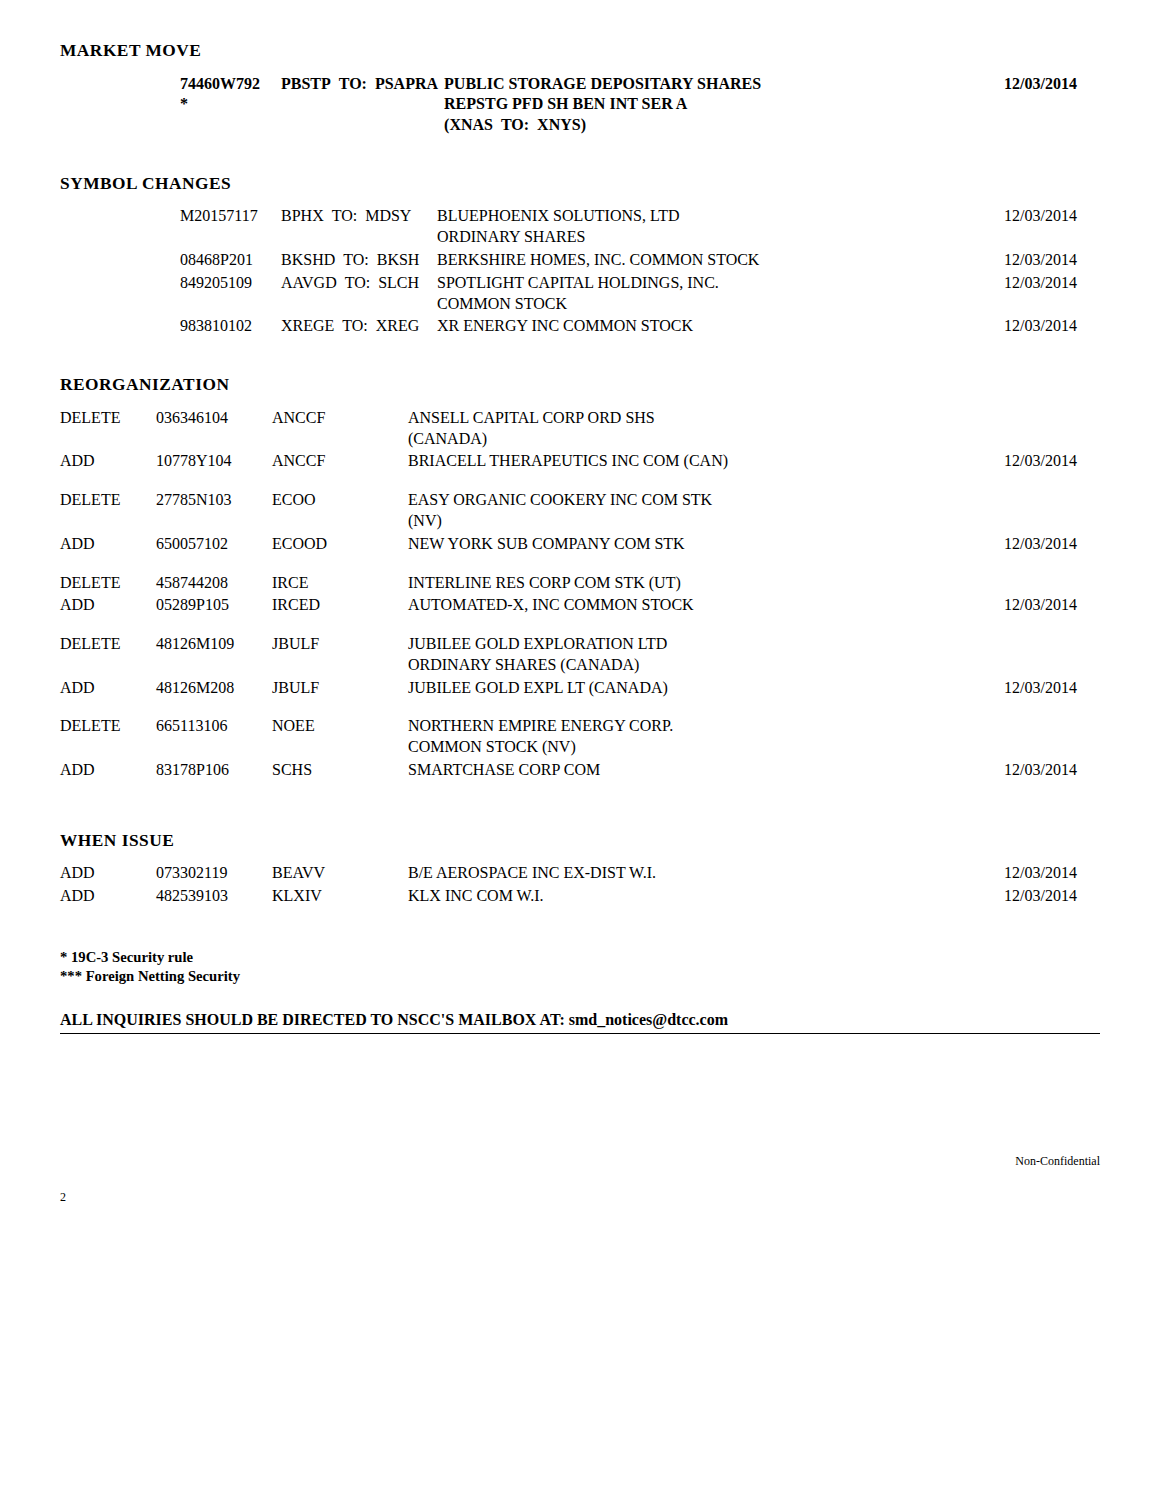MARKET MOVE
| 74460W792 * | PBSTP TO: PSAPRA | PUBLIC STORAGE DEPOSITARY SHARES REPSTG PFD SH BEN INT SER A (XNAS TO: XNYS) | 12/03/2014 |
SYMBOL CHANGES
| M20157117 | BPHX TO: MDSY | BLUEPHOENIX SOLUTIONS, LTD ORDINARY SHARES | 12/03/2014 |
| 08468P201 | BKSHD TO: BKSH | BERKSHIRE HOMES, INC. COMMON STOCK | 12/03/2014 |
| 849205109 | AAVGD TO: SLCH | SPOTLIGHT CAPITAL HOLDINGS, INC. COMMON STOCK | 12/03/2014 |
| 983810102 | XREGE TO: XREG | XR ENERGY INC COMMON STOCK | 12/03/2014 |
REORGANIZATION
| DELETE | 036346104 | ANCCF | ANSELL CAPITAL CORP ORD SHS (CANADA) | |
| ADD | 10778Y104 | ANCCF | BRIACELL THERAPEUTICS INC COM (CAN) | 12/03/2014 |
| DELETE | 27785N103 | ECOO | EASY ORGANIC COOKERY INC COM STK (NV) | |
| ADD | 650057102 | ECOOD | NEW YORK SUB COMPANY COM STK | 12/03/2014 |
| DELETE | 458744208 | IRCE | INTERLINE RES CORP COM STK (UT) | |
| ADD | 05289P105 | IRCED | AUTOMATED-X, INC COMMON STOCK | 12/03/2014 |
| DELETE | 48126M109 | JBULF | JUBILEE GOLD EXPLORATION LTD ORDINARY SHARES (CANADA) | |
| ADD | 48126M208 | JBULF | JUBILEE GOLD EXPL LT (CANADA) | 12/03/2014 |
| DELETE | 665113106 | NOEE | NORTHERN EMPIRE ENERGY CORP. COMMON STOCK (NV) | |
| ADD | 83178P106 | SCHS | SMARTCHASE CORP COM | 12/03/2014 |
WHEN ISSUE
| ADD | 073302119 | BEAVV | B/E AEROSPACE INC EX-DIST W.I. | 12/03/2014 |
| ADD | 482539103 | KLXIV | KLX INC COM W.I. | 12/03/2014 |
* 19C-3 Security rule
*** Foreign Netting Security
ALL INQUIRIES SHOULD BE DIRECTED TO NSCC'S MAILBOX AT: smd_notices@dtcc.com
Non-Confidential
2